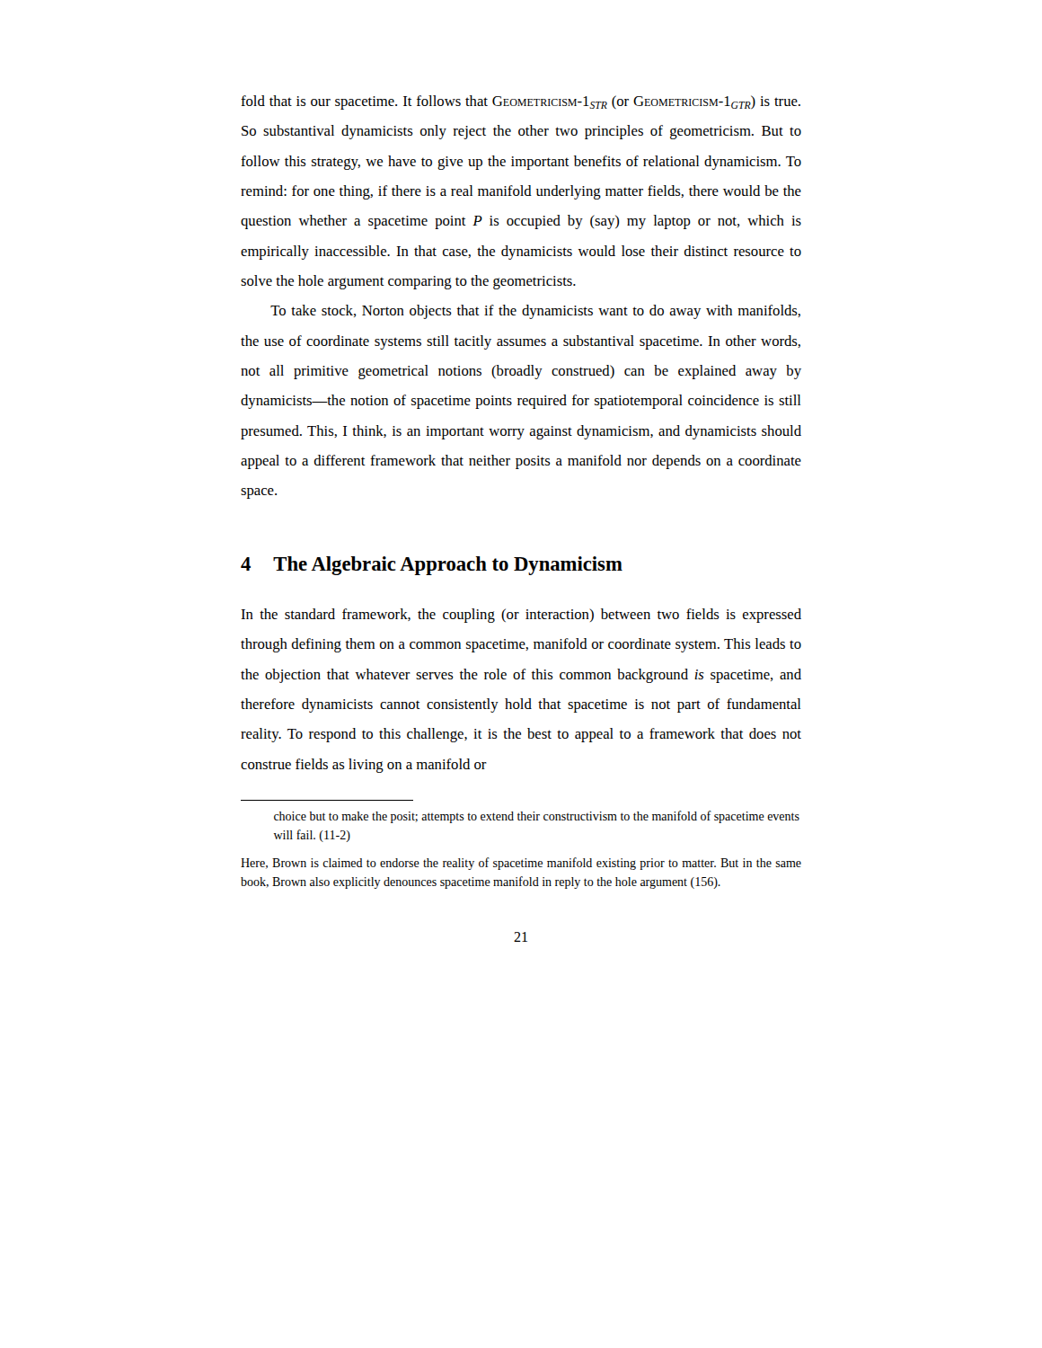fold that is our spacetime. It follows that Geometricism-1STR (or Geometricism-1GTR) is true. So substantival dynamicists only reject the other two principles of geometricism. But to follow this strategy, we have to give up the important benefits of relational dynamicism. To remind: for one thing, if there is a real manifold underlying matter fields, there would be the question whether a spacetime point P is occupied by (say) my laptop or not, which is empirically inaccessible. In that case, the dynamicists would lose their distinct resource to solve the hole argument comparing to the geometricists.
To take stock, Norton objects that if the dynamicists want to do away with manifolds, the use of coordinate systems still tacitly assumes a substantival spacetime. In other words, not all primitive geometrical notions (broadly construed) can be explained away by dynamicists—the notion of spacetime points required for spatiotemporal coincidence is still presumed. This, I think, is an important worry against dynamicism, and dynamicists should appeal to a different framework that neither posits a manifold nor depends on a coordinate space.
4 The Algebraic Approach to Dynamicism
In the standard framework, the coupling (or interaction) between two fields is expressed through defining them on a common spacetime, manifold or coordinate system. This leads to the objection that whatever serves the role of this common background is spacetime, and therefore dynamicists cannot consistently hold that spacetime is not part of fundamental reality. To respond to this challenge, it is the best to appeal to a framework that does not construe fields as living on a manifold or
choice but to make the posit; attempts to extend their constructivism to the manifold of spacetime events will fail. (11-2)
Here, Brown is claimed to endorse the reality of spacetime manifold existing prior to matter. But in the same book, Brown also explicitly denounces spacetime manifold in reply to the hole argument (156).
21